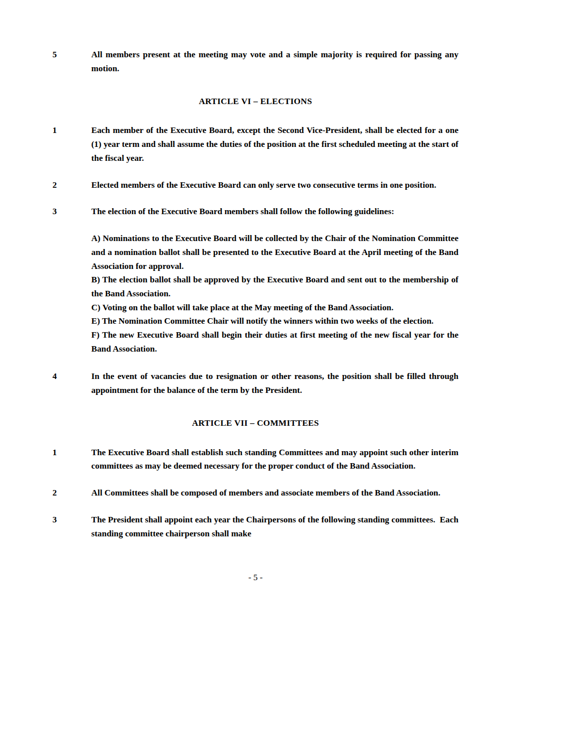5 All members present at the meeting may vote and a simple majority is required for passing any motion.
ARTICLE VI – ELECTIONS
1 Each member of the Executive Board, except the Second Vice-President, shall be elected for a one (1) year term and shall assume the duties of the position at the first scheduled meeting at the start of the fiscal year.
2 Elected members of the Executive Board can only serve two consecutive terms in one position.
3 The election of the Executive Board members shall follow the following guidelines:
A) Nominations to the Executive Board will be collected by the Chair of the Nomination Committee and a nomination ballot shall be presented to the Executive Board at the April meeting of the Band Association for approval.
B) The election ballot shall be approved by the Executive Board and sent out to the membership of the Band Association.
C) Voting on the ballot will take place at the May meeting of the Band Association.
E) The Nomination Committee Chair will notify the winners within two weeks of the election.
F) The new Executive Board shall begin their duties at first meeting of the new fiscal year for the Band Association.
4 In the event of vacancies due to resignation or other reasons, the position shall be filled through appointment for the balance of the term by the President.
ARTICLE VII – COMMITTEES
1 The Executive Board shall establish such standing Committees and may appoint such other interim committees as may be deemed necessary for the proper conduct of the Band Association.
2 All Committees shall be composed of members and associate members of the Band Association.
3 The President shall appoint each year the Chairpersons of the following standing committees. Each standing committee chairperson shall make
- 5 -